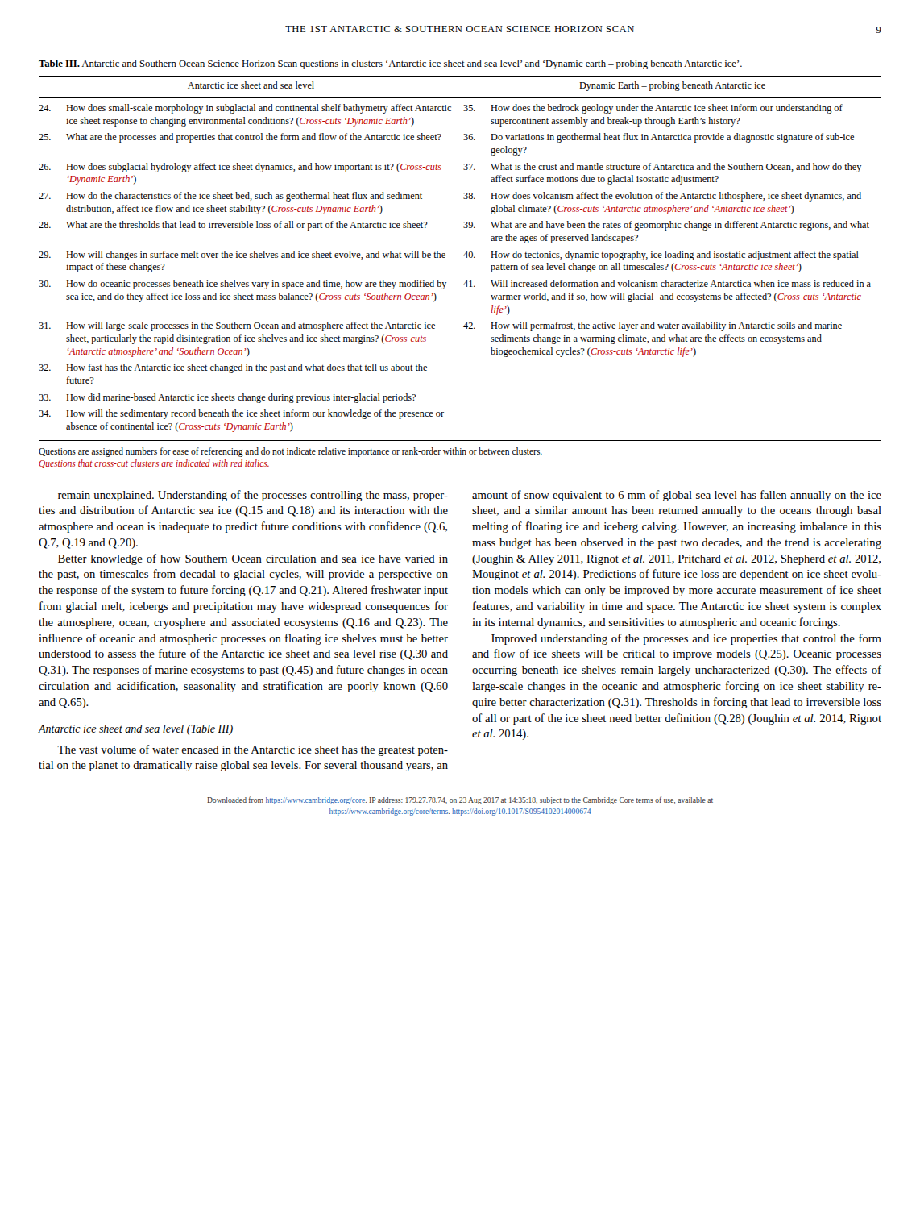THE 1ST ANTARCTIC & SOUTHERN OCEAN SCIENCE HORIZON SCAN 9
Table III. Antarctic and Southern Ocean Science Horizon Scan questions in clusters ‘Antarctic ice sheet and sea level’ and ‘Dynamic earth – probing beneath Antarctic ice’.
| Antarctic ice sheet and sea level | Dynamic Earth – probing beneath Antarctic ice |
| --- | --- |
| 24. | How does small-scale morphology in subglacial and continental shelf bathymetry affect Antarctic ice sheet response to changing environmental conditions? ( Cross-cuts ‘Dynamic Earth’ ) | 35. | How does the bedrock geology under the Antarctic ice sheet inform our understanding of supercontinent assembly and break-up through Earth’s history? |
| 25. | What are the processes and properties that control the form and flow of the Antarctic ice sheet? | 36. | Do variations in geothermal heat flux in Antarctica provide a diagnostic signature of sub-ice geology? |
| 26. | How does subglacial hydrology affect ice sheet dynamics, and how important is it? ( Cross-cuts ‘Dynamic Earth’ ) | 37. | What is the crust and mantle structure of Antarctica and the Southern Ocean, and how do they affect surface motions due to glacial isostatic adjustment? |
| 27. | How do the characteristics of the ice sheet bed, such as geothermal heat flux and sediment distribution, affect ice flow and ice sheet stability? ( Cross-cuts Dynamic Earth’ ) | 38. | How does volcanism affect the evolution of the Antarctic lithosphere, ice sheet dynamics, and global climate? ( Cross-cuts ‘Antarctic atmosphere’ and ‘Antarctic ice sheet’ ) |
| 28. | What are the thresholds that lead to irreversible loss of all or part of the Antarctic ice sheet? | 39. | What are and have been the rates of geomorphic change in different Antarctic regions, and what are the ages of preserved landscapes? |
| 29. | How will changes in surface melt over the ice shelves and ice sheet evolve, and what will be the impact of these changes? | 40. | How do tectonics, dynamic topography, ice loading and isostatic adjustment affect the spatial pattern of sea level change on all timescales? ( Cross-cuts ‘Antarctic ice sheet’ ) |
| 30. | How do oceanic processes beneath ice shelves vary in space and time, how are they modified by sea ice, and do they affect ice loss and ice sheet mass balance? ( Cross-cuts ‘Southern Ocean’ ) | 41. | Will increased deformation and volcanism characterize Antarctica when ice mass is reduced in a warmer world, and if so, how will glacial- and ecosystems be affected? ( Cross-cuts ‘Antarctic life’ ) |
| 31. | How will large-scale processes in the Southern Ocean and atmosphere affect the Antarctic ice sheet, particularly the rapid disintegration of ice shelves and ice sheet margins? ( Cross-cuts ‘Antarctic atmosphere’ and ‘Southern Ocean’ ) | 42. | How will permafrost, the active layer and water availability in Antarctic soils and marine sediments change in a warming climate, and what are the effects on ecosystems and biogeochemical cycles? ( Cross-cuts ‘Antarctic life’ ) |
| 32. | How fast has the Antarctic ice sheet changed in the past and what does that tell us about the future? | | |
| 33. | How did marine-based Antarctic ice sheets change during previous inter-glacial periods? | | |
| 34. | How will the sedimentary record beneath the ice sheet inform our knowledge of the presence or absence of continental ice? ( Cross-cuts ‘Dynamic Earth’ ) | | |
Questions are assigned numbers for ease of referencing and do not indicate relative importance or rank-order within or between clusters.
Questions that cross-cut clusters are indicated with red italics.
remain unexplained. Understanding of the processes controlling the mass, properties and distribution of Antarctic sea ice (Q.15 and Q.18) and its interaction with the atmosphere and ocean is inadequate to predict future conditions with confidence (Q.6, Q.7, Q.19 and Q.20).
Better knowledge of how Southern Ocean circulation and sea ice have varied in the past, on timescales from decadal to glacial cycles, will provide a perspective on the response of the system to future forcing (Q.17 and Q.21). Altered freshwater input from glacial melt, icebergs and precipitation may have widespread consequences for the atmosphere, ocean, cryosphere and associated ecosystems (Q.16 and Q.23). The influence of oceanic and atmospheric processes on floating ice shelves must be better understood to assess the future of the Antarctic ice sheet and sea level rise (Q.30 and Q.31). The responses of marine ecosystems to past (Q.45) and future changes in ocean circulation and acidification, seasonality and stratification are poorly known (Q.60 and Q.65).
Antarctic ice sheet and sea level (Table III)
The vast volume of water encased in the Antarctic ice sheet has the greatest potential on the planet to dramatically raise global sea levels. For several thousand years, an amount of snow equivalent to 6 mm of global sea level has fallen annually on the ice sheet, and a similar amount has been returned annually to the oceans through basal melting of floating ice and iceberg calving. However, an increasing imbalance in this mass budget has been observed in the past two decades, and the trend is accelerating (Joughin & Alley 2011, Rignot et al. 2011, Pritchard et al. 2012, Shepherd et al. 2012, Mouginot et al. 2014). Predictions of future ice loss are dependent on ice sheet evolution models which can only be improved by more accurate measurement of ice sheet features, and variability in time and space. The Antarctic ice sheet system is complex in its internal dynamics, and sensitivities to atmospheric and oceanic forcings.
Improved understanding of the processes and ice properties that control the form and flow of ice sheets will be critical to improve models (Q.25). Oceanic processes occurring beneath ice shelves remain largely uncharacterized (Q.30). The effects of large-scale changes in the oceanic and atmospheric forcing on ice sheet stability require better characterization (Q.31). Thresholds in forcing that lead to irreversible loss of all or part of the ice sheet need better definition (Q.28) (Joughin et al. 2014, Rignot et al. 2014).
Downloaded from https://www.cambridge.org/core. IP address: 179.27.78.74, on 23 Aug 2017 at 14:35:18, subject to the Cambridge Core terms of use, available at
https://www.cambridge.org/core/terms. https://doi.org/10.1017/S0954102014000674